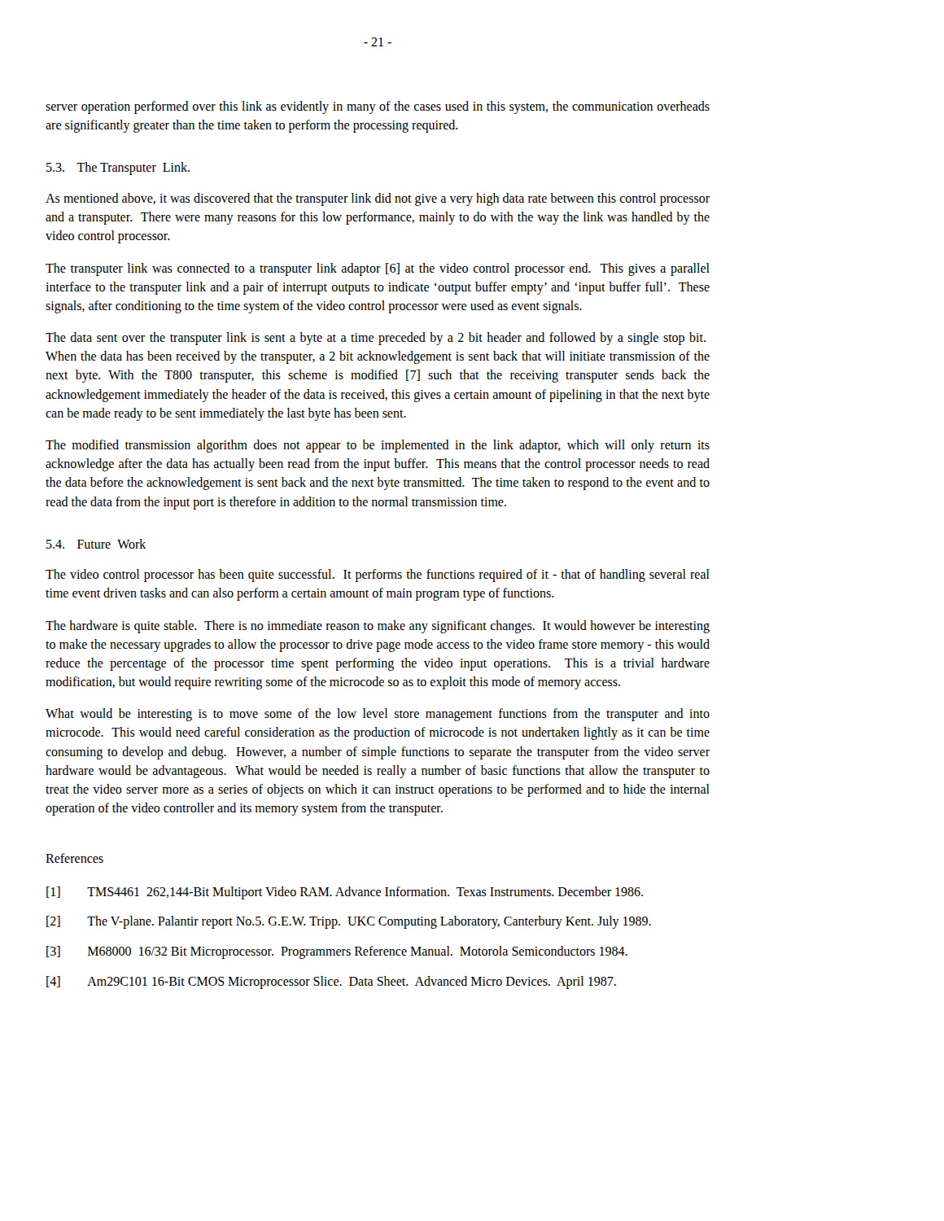- 21 -
server operation performed over this link as evidently in many of the cases used in this system, the communication overheads are significantly greater than the time taken to perform the processing required.
5.3. The Transputer Link.
As mentioned above, it was discovered that the transputer link did not give a very high data rate between this control processor and a transputer. There were many reasons for this low performance, mainly to do with the way the link was handled by the video control processor.
The transputer link was connected to a transputer link adaptor [6] at the video control processor end. This gives a parallel interface to the transputer link and a pair of interrupt outputs to indicate ‘output buffer empty’ and ‘input buffer full’. These signals, after conditioning to the time system of the video control processor were used as event signals.
The data sent over the transputer link is sent a byte at a time preceded by a 2 bit header and followed by a single stop bit. When the data has been received by the transputer, a 2 bit acknowledgement is sent back that will initiate transmission of the next byte. With the T800 transputer, this scheme is modified [7] such that the receiving transputer sends back the acknowledgement immediately the header of the data is received, this gives a certain amount of pipelining in that the next byte can be made ready to be sent immediately the last byte has been sent.
The modified transmission algorithm does not appear to be implemented in the link adaptor, which will only return its acknowledge after the data has actually been read from the input buffer. This means that the control processor needs to read the data before the acknowledgement is sent back and the next byte transmitted. The time taken to respond to the event and to read the data from the input port is therefore in addition to the normal transmission time.
5.4. Future Work
The video control processor has been quite successful. It performs the functions required of it - that of handling several real time event driven tasks and can also perform a certain amount of main program type of functions.
The hardware is quite stable. There is no immediate reason to make any significant changes. It would however be interesting to make the necessary upgrades to allow the processor to drive page mode access to the video frame store memory - this would reduce the percentage of the processor time spent performing the video input operations. This is a trivial hardware modification, but would require rewriting some of the microcode so as to exploit this mode of memory access.
What would be interesting is to move some of the low level store management functions from the transputer and into microcode. This would need careful consideration as the production of microcode is not undertaken lightly as it can be time consuming to develop and debug. However, a number of simple functions to separate the transputer from the video server hardware would be advantageous. What would be needed is really a number of basic functions that allow the transputer to treat the video server more as a series of objects on which it can instruct operations to be performed and to hide the internal operation of the video controller and its memory system from the transputer.
References
[1] TMS4461 262,144-Bit Multiport Video RAM. Advance Information. Texas Instruments. December 1986.
[2] The V-plane. Palantir report No.5. G.E.W. Tripp. UKC Computing Laboratory, Canterbury Kent. July 1989.
[3] M68000 16/32 Bit Microprocessor. Programmers Reference Manual. Motorola Semiconductors 1984.
[4] Am29C101 16-Bit CMOS Microprocessor Slice. Data Sheet. Advanced Micro Devices. April 1987.